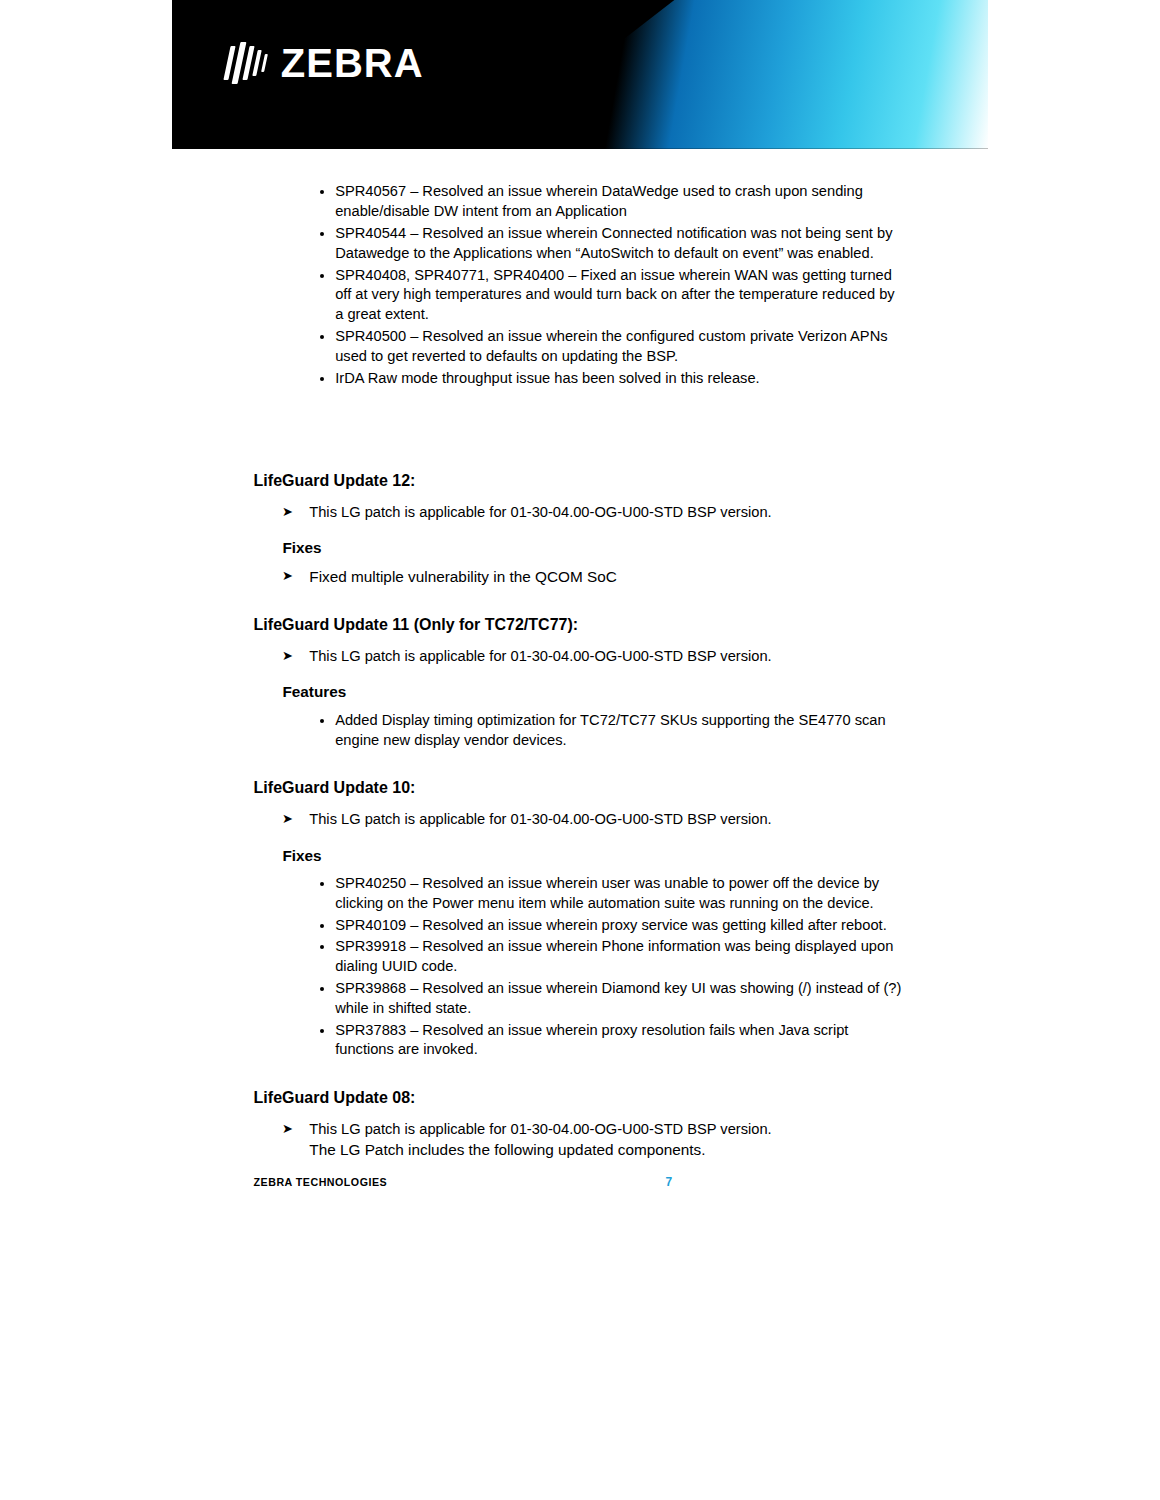ZEBRA
SPR40567 – Resolved an issue wherein DataWedge used to crash upon sending enable/disable DW intent from an Application
SPR40544 – Resolved an issue wherein Connected notification was not being sent by Datawedge to the Applications when “AutoSwitch to default on event” was enabled.
SPR40408, SPR40771, SPR40400 – Fixed an issue wherein WAN was getting turned off at very high temperatures and would turn back on after the temperature reduced by a great extent.
SPR40500 – Resolved an issue wherein the configured custom private Verizon APNs used to get reverted to defaults on updating the BSP.
IrDA Raw mode throughput issue has been solved in this release.
LifeGuard Update 12:
This LG patch is applicable for 01-30-04.00-OG-U00-STD BSP version.
Fixes
Fixed multiple vulnerability in the QCOM SoC
LifeGuard Update 11 (Only for TC72/TC77):
This LG patch is applicable for 01-30-04.00-OG-U00-STD BSP version.
Features
Added Display timing optimization for TC72/TC77 SKUs supporting the SE4770 scan engine new display vendor devices.
LifeGuard Update 10:
This LG patch is applicable for 01-30-04.00-OG-U00-STD BSP version.
Fixes
SPR40250 – Resolved an issue wherein user was unable to power off the device by clicking on the Power menu item while automation suite was running on the device.
SPR40109 – Resolved an issue wherein proxy service was getting killed after reboot.
SPR39918 – Resolved an issue wherein Phone information was being displayed upon dialing UUID code.
SPR39868 – Resolved an issue wherein Diamond key UI was showing (/) instead of (?) while in shifted state.
SPR37883 – Resolved an issue wherein proxy resolution fails when Java script functions are invoked.
LifeGuard Update 08:
This LG patch is applicable for 01-30-04.00-OG-U00-STD BSP version.
The LG Patch includes the following updated components.
ZEBRA TECHNOLOGIES 7